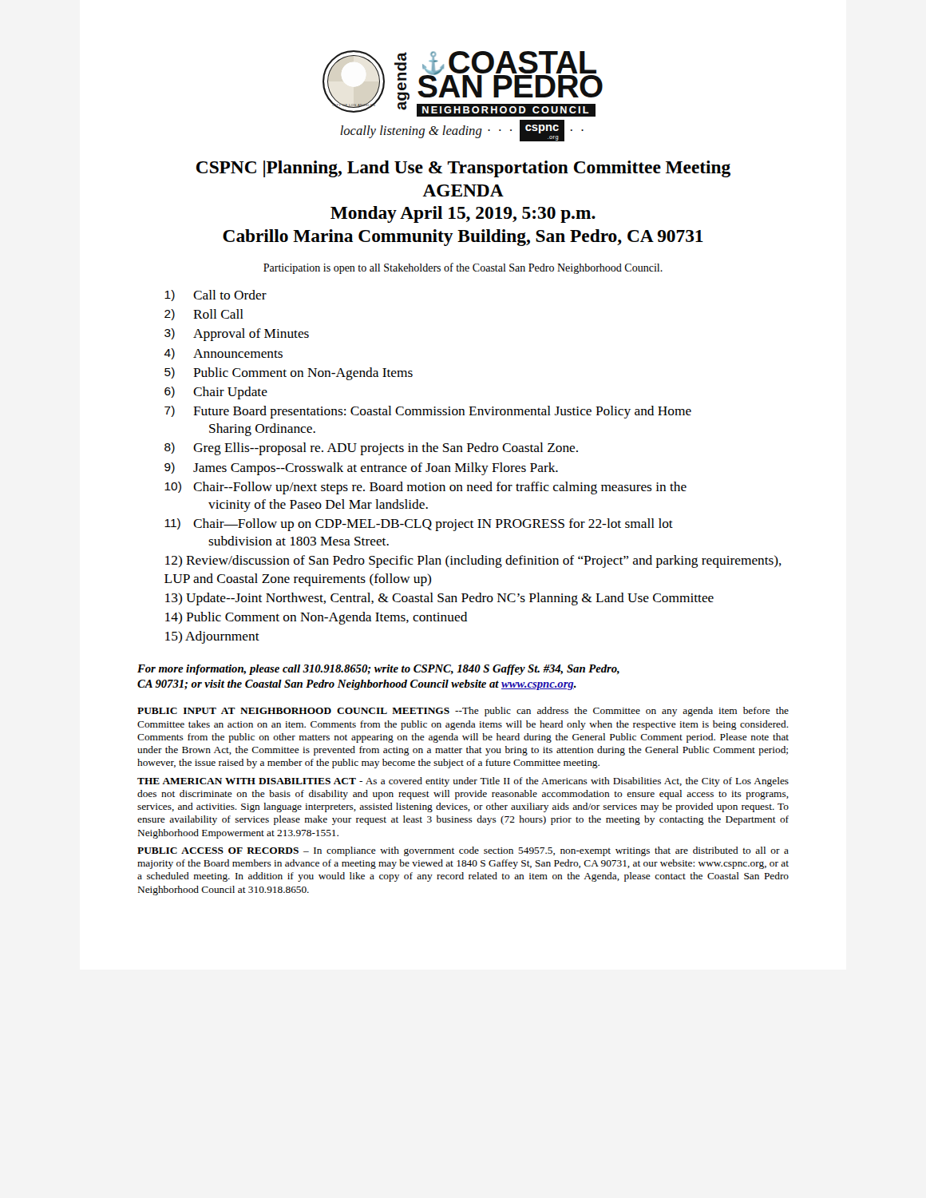agenda
⚓COASTAL
SAN PEDRO
NEIGHBORHOOD COUNCIL
locally listening & leading · · · cspnc.org · ·
CSPNC |Planning, Land Use & Transportation Committee Meeting AGENDA Monday April 15, 2019, 5:30 p.m. Cabrillo Marina Community Building, San Pedro, CA 90731
Participation is open to all Stakeholders of the Coastal San Pedro Neighborhood Council.
Call to Order
Roll Call
Approval of Minutes
Announcements
Public Comment on Non-Agenda Items
Chair Update
Future Board presentations: Coastal Commission Environmental Justice Policy and Home Sharing Ordinance.
Greg Ellis--proposal re. ADU projects in the San Pedro Coastal Zone.
James Campos--Crosswalk at entrance of Joan Milky Flores Park.
Chair--Follow up/next steps re. Board motion on need for traffic calming measures in the vicinity of the Paseo Del Mar landslide.
Chair—Follow up on CDP-MEL-DB-CLQ project IN PROGRESS for 22-lot small lot subdivision at 1803 Mesa Street.
12) Review/discussion of San Pedro Specific Plan (including definition of “Project” and parking requirements), LUP and Coastal Zone requirements (follow up)
13) Update--Joint Northwest, Central, & Coastal San Pedro NC’s Planning & Land Use Committee
14) Public Comment on Non-Agenda Items, continued
15) Adjournment
For more information, please call 310.918.8650; write to CSPNC, 1840 S Gaffey St. #34, San Pedro,
CA 90731; or visit the Coastal San Pedro Neighborhood Council website at www.cspnc.org.
PUBLIC INPUT AT NEIGHBORHOOD COUNCIL MEETINGS --The public can address the Committee on any agenda item before the Committee takes an action on an item. Comments from the public on agenda items will be heard only when the respective item is being considered. Comments from the public on other matters not appearing on the agenda will be heard during the General Public Comment period. Please note that under the Brown Act, the Committee is prevented from acting on a matter that you bring to its attention during the General Public Comment period; however, the issue raised by a member of the public may become the subject of a future Committee meeting.
THE AMERICAN WITH DISABILITIES ACT - As a covered entity under Title II of the Americans with Disabilities Act, the City of Los Angeles does not discriminate on the basis of disability and upon request will provide reasonable accommodation to ensure equal access to its programs, services, and activities. Sign language interpreters, assisted listening devices, or other auxiliary aids and/or services may be provided upon request. To ensure availability of services please make your request at least 3 business days (72 hours) prior to the meeting by contacting the Department of Neighborhood Empowerment at 213.978-1551.
PUBLIC ACCESS OF RECORDS – In compliance with government code section 54957.5, non-exempt writings that are distributed to all or a majority of the Board members in advance of a meeting may be viewed at 1840 S Gaffey St, San Pedro, CA 90731, at our website: www.cspnc.org, or at a scheduled meeting. In addition if you would like a copy of any record related to an item on the Agenda, please contact the Coastal San Pedro Neighborhood Council at 310.918.8650.